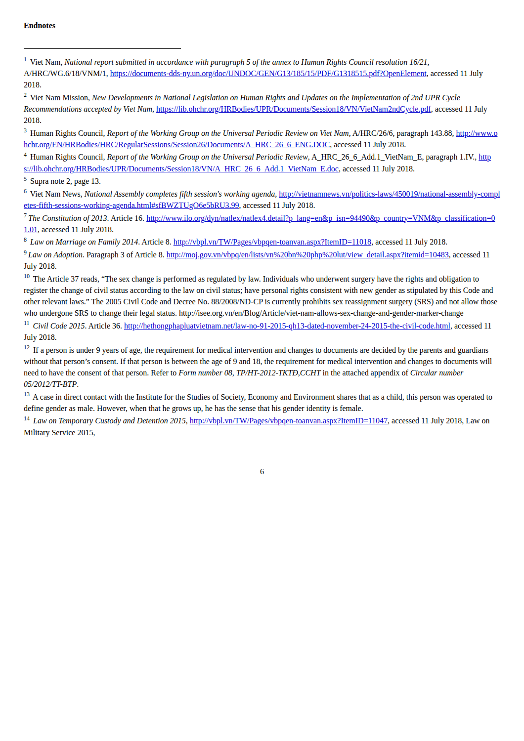Endnotes
1 Viet Nam, National report submitted in accordance with paragraph 5 of the annex to Human Rights Council resolution 16/21, A/HRC/WG.6/18/VNM/1, https://documents-dds-ny.un.org/doc/UNDOC/GEN/G13/185/15/PDF/G1318515.pdf?OpenElement, accessed 11 July 2018.
2 Viet Nam Mission, New Developments in National Legislation on Human Rights and Updates on the Implementation of 2nd UPR Cycle Recommendations accepted by Viet Nam, https://lib.ohchr.org/HRBodies/UPR/Documents/Session18/VN/VietNam2ndCycle.pdf, accessed 11 July 2018.
3 Human Rights Council, Report of the Working Group on the Universal Periodic Review on Viet Nam, A/HRC/26/6, paragraph 143.88, http://www.ohchr.org/EN/HRBodies/HRC/RegularSessions/Session26/Documents/A_HRC_26_6_ENG.DOC, accessed 11 July 2018.
4 Human Rights Council, Report of the Working Group on the Universal Periodic Review, A_HRC_26_6_Add.1_VietNam_E, paragraph 1.IV., https://lib.ohchr.org/HRBodies/UPR/Documents/Session18/VN/A_HRC_26_6_Add.1_VietNam_E.doc, accessed 11 July 2018.
5 Supra note 2, page 13.
6 Viet Nam News, National Assembly completes fifth session's working agenda, http://vietnamnews.vn/politics-laws/450019/national-assembly-completes-fifth-sessions-working-agenda.html#sfBWZTUgO6e5bRU3.99, accessed 11 July 2018.
7The Constitution of 2013. Article 16. http://www.ilo.org/dyn/natlex/natlex4.detail?p_lang=en&p_isn=94490&p_country=VNM&p_classification=01.01, accessed 11 July 2018.
8 Law on Marriage on Family 2014. Article 8. http://vbpl.vn/TW/Pages/vbpqen-toanvan.aspx?ItemID=11018, accessed 11 July 2018.
9Law on Adoption. Paragraph 3 of Article 8. http://moj.gov.vn/vbpq/en/lists/vn%20bn%20php%20lut/view_detail.aspx?itemid=10483, accessed 11 July 2018.
10 The Article 37 reads, “The sex change is performed as regulated by law. Individuals who underwent surgery have the rights and obligation to register the change of civil status according to the law on civil status; have personal rights consistent with new gender as stipulated by this Code and other relevant laws.” The 2005 Civil Code and Decree No. 88/2008/ND-CP is currently prohibits sex reassignment surgery (SRS) and not allow those who undergone SRS to change their legal status. http://isee.org.vn/en/Blog/Article/viet-nam-allows-sex-change-and-gender-marker-change
11 Civil Code 2015. Article 36. http://hethongphapluatvietnam.net/law-no-91-2015-qh13-dated-november-24-2015-the-civil-code.html, accessed 11 July 2018.
12 If a person is under 9 years of age, the requirement for medical intervention and changes to documents are decided by the parents and guardians without that person’s consent. If that person is between the age of 9 and 18, the requirement for medical intervention and changes to documents will need to have the consent of that person. Refer to Form number 08, TP/HT-2012-TKTĐ,CCHT in the attached appendix of Circular number 05/2012/TT-BTP.
13 A case in direct contact with the Institute for the Studies of Society, Economy and Environment shares that as a child, this person was operated to define gender as male. However, when that he grows up, he has the sense that his gender identity is female.
14 Law on Temporary Custody and Detention 2015, http://vbpl.vn/TW/Pages/vbpqen-toanvan.aspx?ItemID=11047, accessed 11 July 2018, Law on Military Service 2015,
6